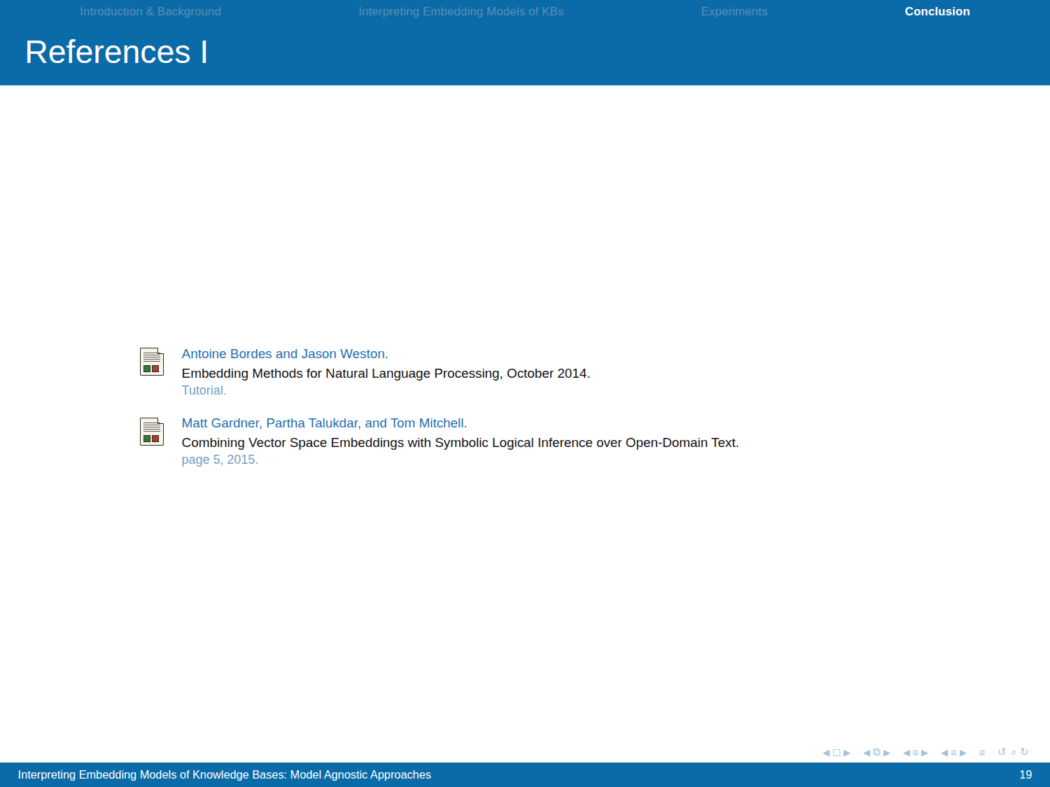Introduction & Background Interpreting Embedding Models of KBs Experiments Conclusion
References I
Antoine Bordes and Jason Weston.
Embedding Methods for Natural Language Processing, October 2014.
Tutorial.
Matt Gardner, Partha Talukdar, and Tom Mitchell.
Combining Vector Space Embeddings with Symbolic Logical Inference over Open-Domain Text.
page 5, 2015.
◀◻▶ ◀⧉▶ ◀≡▶ ◀≡▶ ≡ ↺ ⌕ ↻
Interpreting Embedding Models of Knowledge Bases: Model Agnostic Approaches 19